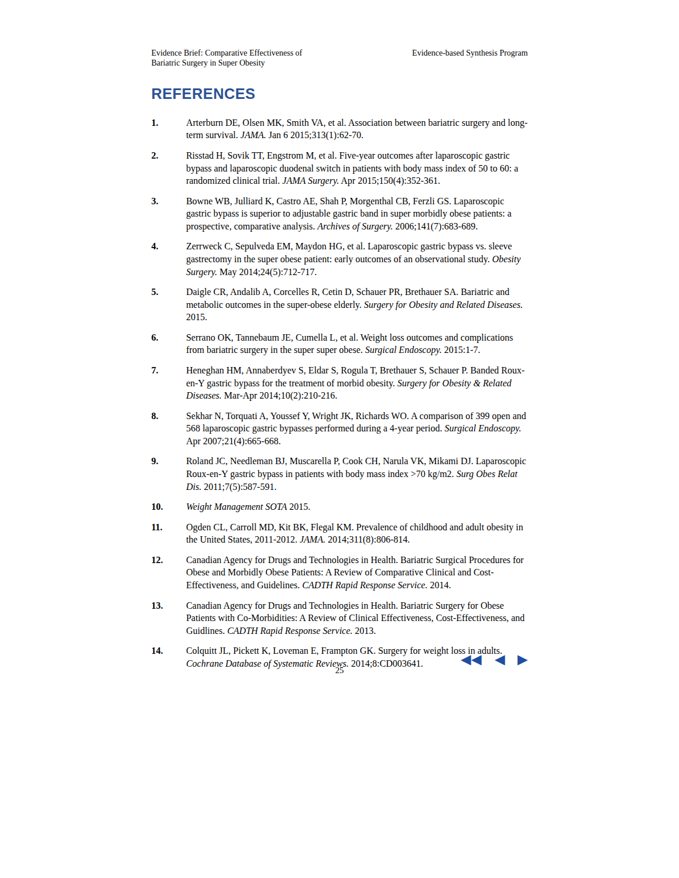Evidence Brief: Comparative Effectiveness of
Bariatric Surgery in Super Obesity
Evidence-based Synthesis Program
REFERENCES
Arterburn DE, Olsen MK, Smith VA, et al. Association between bariatric surgery and long-term survival. JAMA. Jan 6 2015;313(1):62-70.
Risstad H, Sovik TT, Engstrom M, et al. Five-year outcomes after laparoscopic gastric bypass and laparoscopic duodenal switch in patients with body mass index of 50 to 60: a randomized clinical trial. JAMA Surgery. Apr 2015;150(4):352-361.
Bowne WB, Julliard K, Castro AE, Shah P, Morgenthal CB, Ferzli GS. Laparoscopic gastric bypass is superior to adjustable gastric band in super morbidly obese patients: a prospective, comparative analysis. Archives of Surgery. 2006;141(7):683-689.
Zerrweck C, Sepulveda EM, Maydon HG, et al. Laparoscopic gastric bypass vs. sleeve gastrectomy in the super obese patient: early outcomes of an observational study. Obesity Surgery. May 2014;24(5):712-717.
Daigle CR, Andalib A, Corcelles R, Cetin D, Schauer PR, Brethauer SA. Bariatric and metabolic outcomes in the super-obese elderly. Surgery for Obesity and Related Diseases. 2015.
Serrano OK, Tannebaum JE, Cumella L, et al. Weight loss outcomes and complications from bariatric surgery in the super super obese. Surgical Endoscopy. 2015:1-7.
Heneghan HM, Annaberdyev S, Eldar S, Rogula T, Brethauer S, Schauer P. Banded Roux-en-Y gastric bypass for the treatment of morbid obesity. Surgery for Obesity & Related Diseases. Mar-Apr 2014;10(2):210-216.
Sekhar N, Torquati A, Youssef Y, Wright JK, Richards WO. A comparison of 399 open and 568 laparoscopic gastric bypasses performed during a 4-year period. Surgical Endoscopy. Apr 2007;21(4):665-668.
Roland JC, Needleman BJ, Muscarella P, Cook CH, Narula VK, Mikami DJ. Laparoscopic Roux-en-Y gastric bypass in patients with body mass index >70 kg/m2. Surg Obes Relat Dis. 2011;7(5):587-591.
Weight Management SOTA 2015.
Ogden CL, Carroll MD, Kit BK, Flegal KM. Prevalence of childhood and adult obesity in the United States, 2011-2012. JAMA. 2014;311(8):806-814.
Canadian Agency for Drugs and Technologies in Health. Bariatric Surgical Procedures for Obese and Morbidly Obese Patients: A Review of Comparative Clinical and Cost-Effectiveness, and Guidelines. CADTH Rapid Response Service. 2014.
Canadian Agency for Drugs and Technologies in Health. Bariatric Surgery for Obese Patients with Co-Morbidities: A Review of Clinical Effectiveness, Cost-Effectiveness, and Guidlines. CADTH Rapid Response Service. 2013.
Colquitt JL, Pickett K, Loveman E, Frampton GK. Surgery for weight loss in adults. Cochrane Database of Systematic Reviews. 2014;8:CD003641.
25
◀◀ ◀ ▶